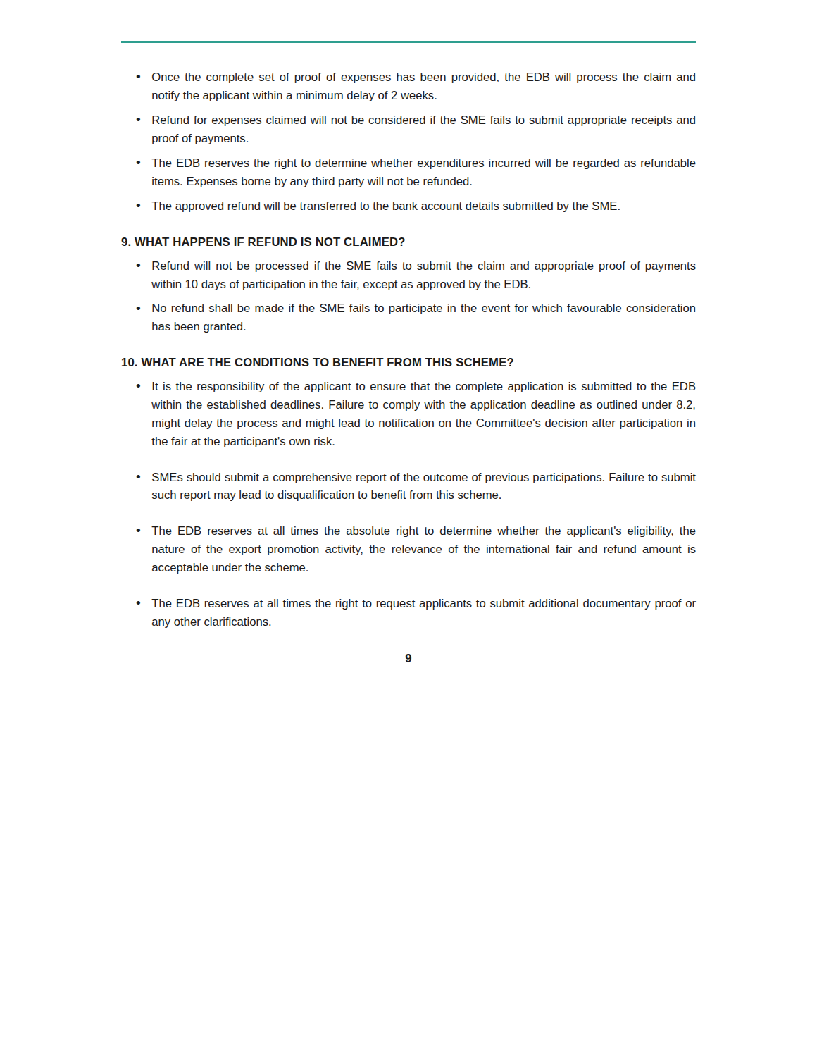Once the complete set of proof of expenses has been provided, the EDB will process the claim and notify the applicant within a minimum delay of 2 weeks.
Refund for expenses claimed will not be considered if the SME fails to submit appropriate receipts and proof of payments.
The EDB reserves the right to determine whether expenditures incurred will be regarded as refundable items. Expenses borne by any third party will not be refunded.
The approved refund will be transferred to the bank account details submitted by the SME.
9. What happens if refund is not claimed?
Refund will not be processed if the SME fails to submit the claim and appropriate proof of payments within 10 days of participation in the fair, except as approved by the EDB.
No refund shall be made if the SME fails to participate in the event for which favourable consideration has been granted.
10. What are the conditions to benefit from this scheme?
It is the responsibility of the applicant to ensure that the complete application is submitted to the EDB within the established deadlines. Failure to comply with the application deadline as outlined under 8.2, might delay the process and might lead to notification on the Committee's decision after participation in the fair at the participant's own risk.
SMEs should submit a comprehensive report of the outcome of previous participations. Failure to submit such report may lead to disqualification to benefit from this scheme.
The EDB reserves at all times the absolute right to determine whether the applicant's eligibility, the nature of the export promotion activity, the relevance of the international fair and refund amount is acceptable under the scheme.
The EDB reserves at all times the right to request applicants to submit additional documentary proof or any other clarifications.
9